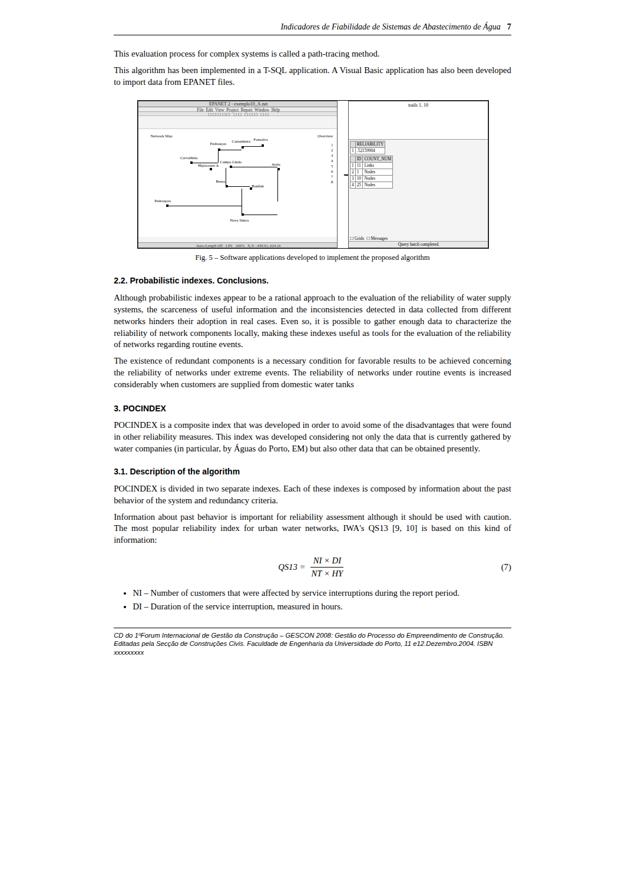Indicadores de Fiabilidade de Sistemas de Abastecimento de Água 7
This evaluation process for complex systems is called a path-tracing method.
This algorithm has been implemented in a T-SQL application. A Visual Basic application has also been developed to import data from EPANET files.
EPANET 2 - exemplo10_A.net
File Edit View Project Report Window Help
☐ ☐ ☐ ☐ ☐ ☐ ☐ ☐ ☐ ☐ ☐ ☐
Network Map
Pedrouços
Castanheira
Fonsalva
Carvalhido
Hipócrates A
Campo Lindo
Areia
Bessa
Bonfim
Pedrouços
Nova Sintra
Overview
1
2
3
4
5
6
7
8
Auto-Length Off LPS 100% X,Y: -439.91, 624.16
⟶
trails 1, 10
| | RELIABILITY |
| --- | --- |
| 1 | .52159904 |
| | ID | COUNT_NUM |
| --- | --- | --- |
| 1 | 11 | Links |
| 2 | 1 | Nodes |
| 3 | 10 | Nodes |
| 4 | 25 | Nodes |
☐ Grids ☐ Messages
Query batch completed.
Fig. 5 – Software applications developed to implement the proposed algorithm
2.2. Probabilistic indexes. Conclusions.
Although probabilistic indexes appear to be a rational approach to the evaluation of the reliability of water supply systems, the scarceness of useful information and the inconsistencies detected in data collected from different networks hinders their adoption in real cases. Even so, it is possible to gather enough data to characterize the reliability of network components locally, making these indexes useful as tools for the evaluation of the reliability of networks regarding routine events.
The existence of redundant components is a necessary condition for favorable results to be achieved concerning the reliability of networks under extreme events. The reliability of networks under routine events is increased considerably when customers are supplied from domestic water tanks
3. POCINDEX
POCINDEX is a composite index that was developed in order to avoid some of the disadvantages that were found in other reliability measures. This index was developed considering not only the data that is currently gathered by water companies (in particular, by Águas do Porto, EM) but also other data that can be obtained presently.
3.1. Description of the algorithm
POCINDEX is divided in two separate indexes. Each of these indexes is composed by information about the past behavior of the system and redundancy criteria.
Information about past behavior is important for reliability assessment although it should be used with caution. The most popular reliability index for urban water networks, IWA's QS13 [9, 10] is based on this kind of information:
QS13 = NI × DI NT × HY (7)
NI – Number of customers that were affected by service interruptions during the report period.
DI – Duration of the service interruption, measured in hours.
CD do 1ºForum Internacional de Gestão da Construção – GESCON 2008: Gestão do Processo do Empreendimento de Construção. Editadas pela Secção de Construções Civis. Faculdade de Engenharia da Universidade do Porto, 11 e12.Dezembro.2004. ISBN xxxxxxxxx